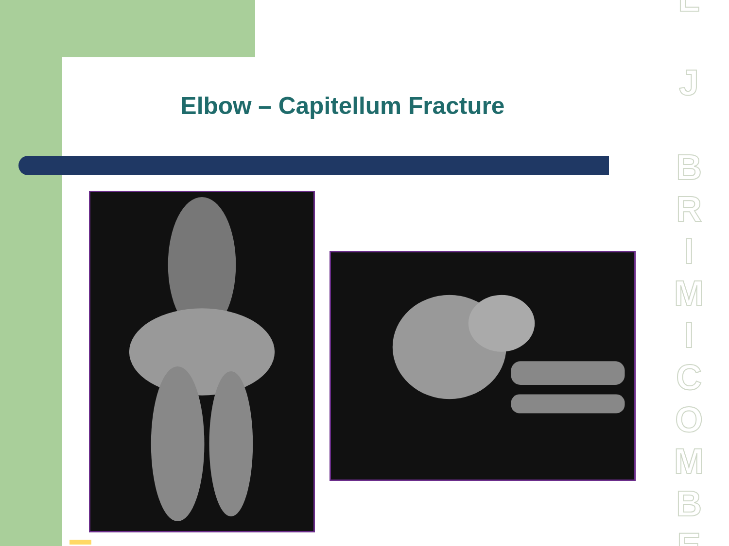Elbow – Capitellum Fracture
L J BRIMICOMBE